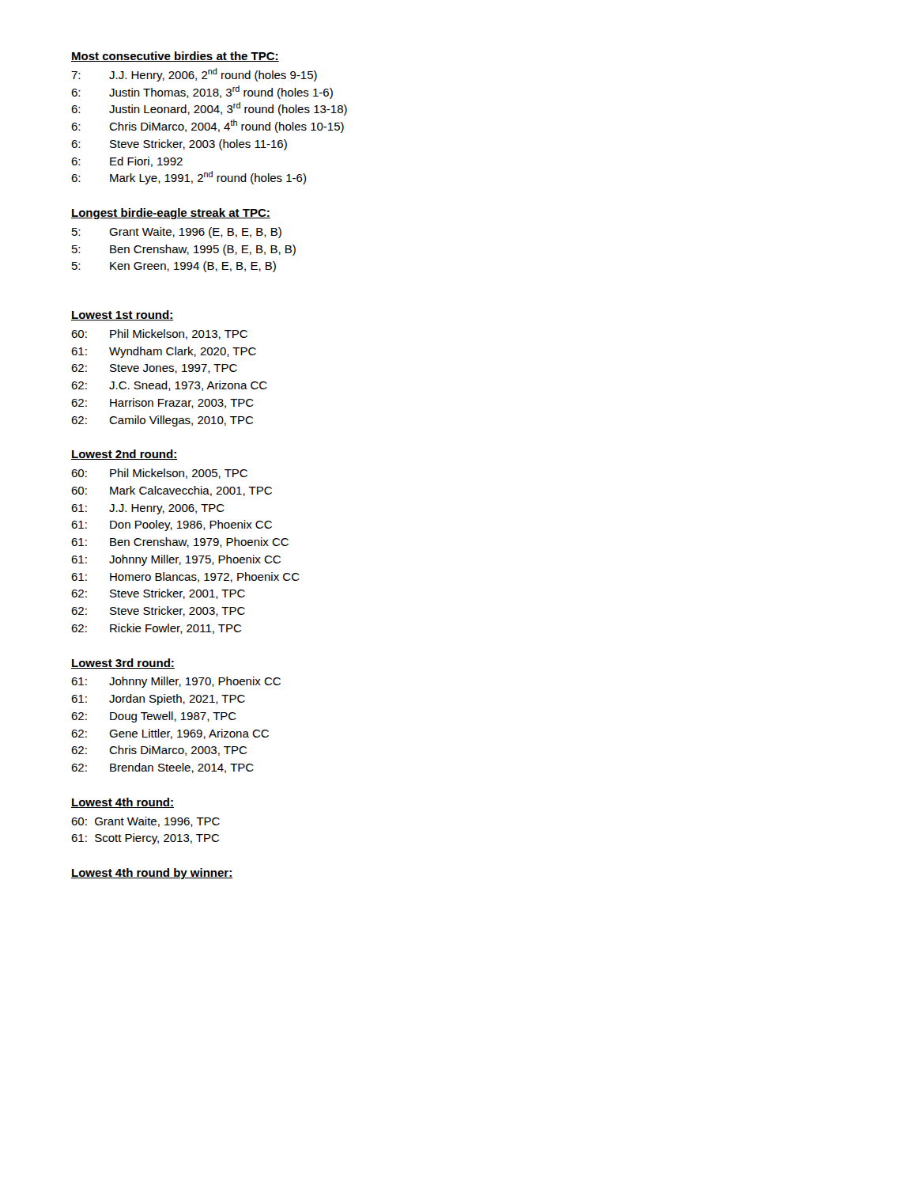Most consecutive birdies at the TPC:
7: J.J. Henry, 2006, 2nd round (holes 9-15)
6: Justin Thomas, 2018, 3rd round (holes 1-6)
6: Justin Leonard, 2004, 3rd round (holes 13-18)
6: Chris DiMarco, 2004, 4th round (holes 10-15)
6: Steve Stricker, 2003 (holes 11-16)
6: Ed Fiori, 1992
6: Mark Lye, 1991, 2nd round (holes 1-6)
Longest birdie-eagle streak at TPC:
5: Grant Waite, 1996 (E, B, E, B, B)
5: Ben Crenshaw, 1995 (B, E, B, B, B)
5: Ken Green, 1994 (B, E, B, E, B)
Lowest 1st round:
60: Phil Mickelson, 2013, TPC
61: Wyndham Clark, 2020, TPC
62: Steve Jones, 1997, TPC
62: J.C. Snead, 1973, Arizona CC
62: Harrison Frazar, 2003, TPC
62: Camilo Villegas, 2010, TPC
Lowest 2nd round:
60: Phil Mickelson, 2005, TPC
60: Mark Calcavecchia, 2001, TPC
61: J.J. Henry, 2006, TPC
61: Don Pooley, 1986, Phoenix CC
61: Ben Crenshaw, 1979, Phoenix CC
61: Johnny Miller, 1975, Phoenix CC
61: Homero Blancas, 1972, Phoenix CC
62: Steve Stricker, 2001, TPC
62: Steve Stricker, 2003, TPC
62: Rickie Fowler, 2011, TPC
Lowest 3rd round:
61: Johnny Miller, 1970, Phoenix CC
61: Jordan Spieth, 2021, TPC
62: Doug Tewell, 1987, TPC
62: Gene Littler, 1969, Arizona CC
62: Chris DiMarco, 2003, TPC
62: Brendan Steele, 2014, TPC
Lowest 4th round:
60: Grant Waite, 1996, TPC
61: Scott Piercy, 2013, TPC
Lowest 4th round by winner: